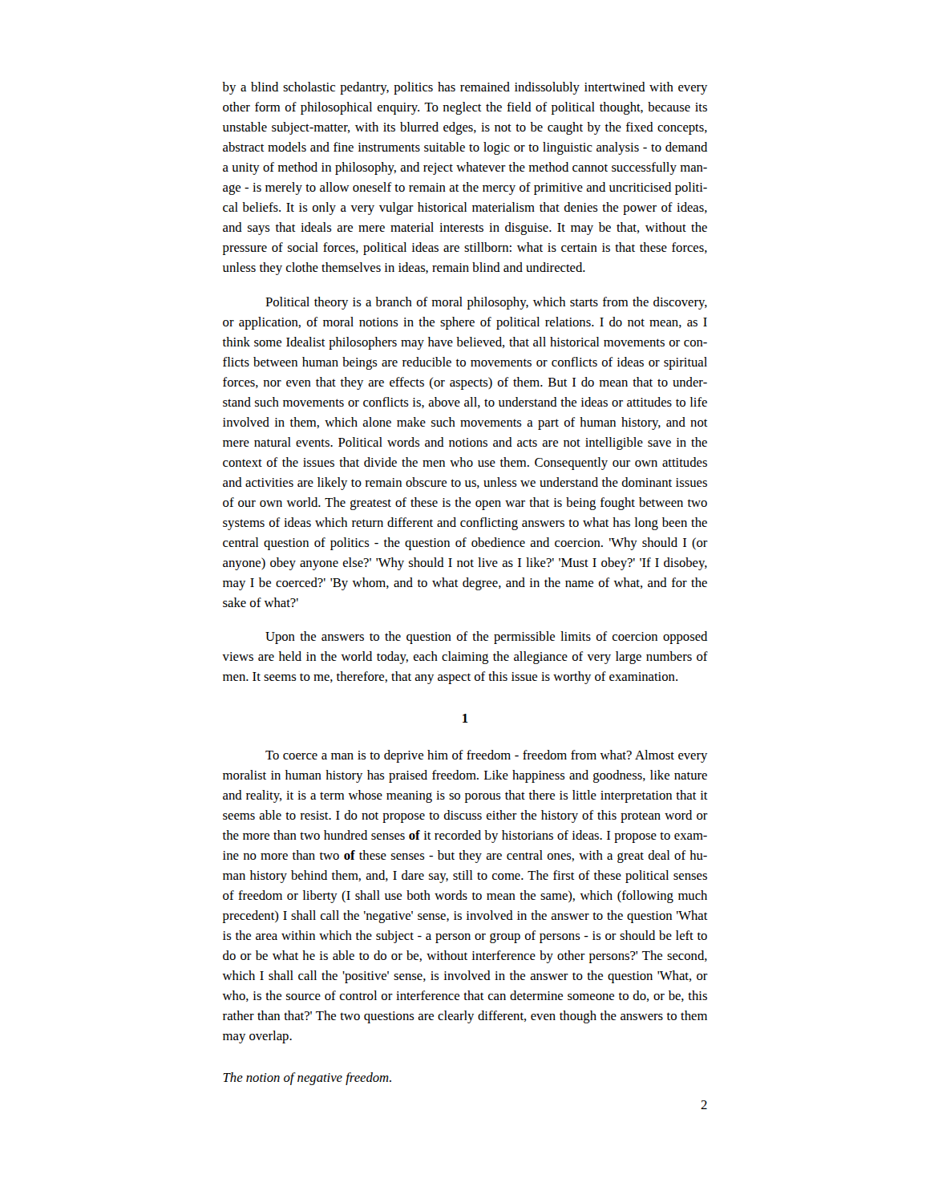by a blind scholastic pedantry, politics has remained indissolubly intertwined with every other form of philosophical enquiry. To neglect the field of political thought, because its unstable subject-matter, with its blurred edges, is not to be caught by the fixed concepts, abstract models and fine instruments suitable to logic or to linguistic analysis - to demand a unity of method in philosophy, and reject whatever the method cannot successfully manage - is merely to allow oneself to remain at the mercy of primitive and uncriticised political beliefs. It is only a very vulgar historical materialism that denies the power of ideas, and says that ideals are mere material interests in disguise. It may be that, without the pressure of social forces, political ideas are stillborn: what is certain is that these forces, unless they clothe themselves in ideas, remain blind and undirected.
Political theory is a branch of moral philosophy, which starts from the discovery, or application, of moral notions in the sphere of political relations. I do not mean, as I think some Idealist philosophers may have believed, that all historical movements or conflicts between human beings are reducible to movements or conflicts of ideas or spiritual forces, nor even that they are effects (or aspects) of them. But I do mean that to understand such movements or conflicts is, above all, to understand the ideas or attitudes to life involved in them, which alone make such movements a part of human history, and not mere natural events. Political words and notions and acts are not intelligible save in the context of the issues that divide the men who use them. Consequently our own attitudes and activities are likely to remain obscure to us, unless we understand the dominant issues of our own world. The greatest of these is the open war that is being fought between two systems of ideas which return different and conflicting answers to what has long been the central question of politics - the question of obedience and coercion. 'Why should I (or anyone) obey anyone else?' 'Why should I not live as I like?' 'Must I obey?' 'If I disobey, may I be coerced?' 'By whom, and to what degree, and in the name of what, and for the sake of what?'
Upon the answers to the question of the permissible limits of coercion opposed views are held in the world today, each claiming the allegiance of very large numbers of men. It seems to me, therefore, that any aspect of this issue is worthy of examination.
1
To coerce a man is to deprive him of freedom - freedom from what? Almost every moralist in human history has praised freedom. Like happiness and goodness, like nature and reality, it is a term whose meaning is so porous that there is little interpretation that it seems able to resist. I do not propose to discuss either the history of this protean word or the more than two hundred senses of it recorded by historians of ideas. I propose to examine no more than two of these senses - but they are central ones, with a great deal of human history behind them, and, I dare say, still to come. The first of these political senses of freedom or liberty (I shall use both words to mean the same), which (following much precedent) I shall call the 'negative' sense, is involved in the answer to the question 'What is the area within which the subject - a person or group of persons - is or should be left to do or be what he is able to do or be, without interference by other persons?' The second, which I shall call the 'positive' sense, is involved in the answer to the question 'What, or who, is the source of control or interference that can determine someone to do, or be, this rather than that?' The two questions are clearly different, even though the answers to them may overlap.
The notion of negative freedom.
2